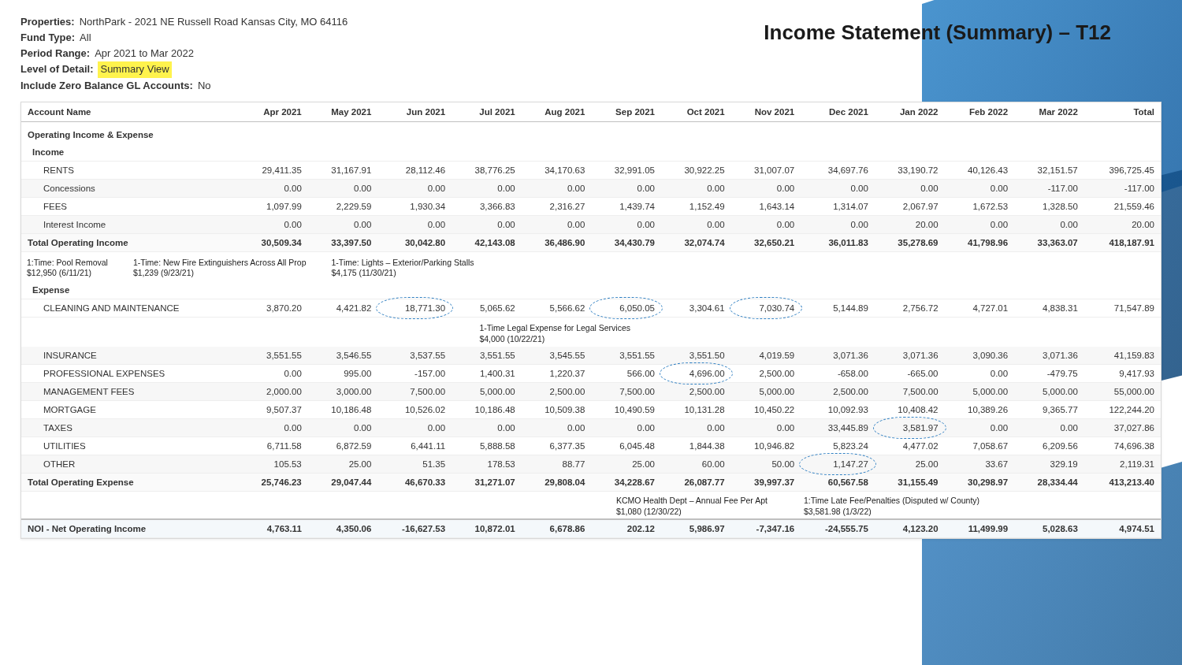Income Statement (Summary) – T12
Properties: NorthPark - 2021 NE Russell Road Kansas City, MO 64116
Fund Type: All
Period Range: Apr 2021 to Mar 2022
Level of Detail: Summary View
Include Zero Balance GL Accounts: No
| Account Name | Apr 2021 | May 2021 | Jun 2021 | Jul 2021 | Aug 2021 | Sep 2021 | Oct 2021 | Nov 2021 | Dec 2021 | Jan 2022 | Feb 2022 | Mar 2022 | Total |
| --- | --- | --- | --- | --- | --- | --- | --- | --- | --- | --- | --- | --- | --- |
| Operating Income & Expense |
| Income |
| RENTS | 29,411.35 | 31,167.91 | 28,112.46 | 38,776.25 | 34,170.63 | 32,991.05 | 30,922.25 | 31,007.07 | 34,697.76 | 33,190.72 | 40,126.43 | 32,151.57 | 396,725.45 |
| Concessions | 0.00 | 0.00 | 0.00 | 0.00 | 0.00 | 0.00 | 0.00 | 0.00 | 0.00 | 0.00 | 0.00 | -117.00 | -117.00 |
| FEES | 1,097.99 | 2,229.59 | 1,930.34 | 3,366.83 | 2,316.27 | 1,439.74 | 1,152.49 | 1,643.14 | 1,314.07 | 2,067.97 | 1,672.53 | 1,328.50 | 21,559.46 |
| Interest Income | 0.00 | 0.00 | 0.00 | 0.00 | 0.00 | 0.00 | 0.00 | 0.00 | 0.00 | 20.00 | 0.00 | 0.00 | 20.00 |
| Total Operating Income | 30,509.34 | 33,397.50 | 30,042.80 | 42,143.08 | 36,486.90 | 34,430.79 | 32,074.74 | 32,650.21 | 36,011.83 | 35,278.69 | 41,798.96 | 33,363.07 | 418,187.91 |
| 1:Time: Pool Removal $12,950 (6/11/21) 1-Time: New Fire Extinguishers Across All Prop $1,239 (9/23/21) 1-Time: Lights – Exterior/Parking Stalls $4,175 (11/30/21) |
| Expense |
| CLEANING AND MAINTENANCE | 3,870.20 | 4,421.82 | 18,771.30 | 5,065.62 | 5,566.62 | 6,050.05 | 3,304.61 | 7,030.74 | 5,144.89 | 2,756.72 | 4,727.01 | 4,838.31 | 71,547.89 |
| 1-Time Legal Expense for Legal Services $4,000 (10/22/21) |
| INSURANCE | 3,551.55 | 3,546.55 | 3,537.55 | 3,551.55 | 3,545.55 | 3,551.55 | 3,551.50 | 4,019.59 | 3,071.36 | 3,071.36 | 3,090.36 | 3,071.36 | 41,159.83 |
| PROFESSIONAL EXPENSES | 0.00 | 995.00 | -157.00 | 1,400.31 | 1,220.37 | 566.00 | 4,696.00 | 2,500.00 | -658.00 | -665.00 | 0.00 | -479.75 | 9,417.93 |
| MANAGEMENT FEES | 2,000.00 | 3,000.00 | 7,500.00 | 5,000.00 | 2,500.00 | 7,500.00 | 2,500.00 | 5,000.00 | 2,500.00 | 7,500.00 | 5,000.00 | 5,000.00 | 55,000.00 |
| MORTGAGE | 9,507.37 | 10,186.48 | 10,526.02 | 10,186.48 | 10,509.38 | 10,490.59 | 10,131.28 | 10,450.22 | 10,092.93 | 10,408.42 | 10,389.26 | 9,365.77 | 122,244.20 |
| TAXES | 0.00 | 0.00 | 0.00 | 0.00 | 0.00 | 0.00 | 0.00 | 0.00 | 33,445.89 | 3,581.97 | 0.00 | 0.00 | 37,027.86 |
| UTILITIES | 6,711.58 | 6,872.59 | 6,441.11 | 5,888.58 | 6,377.35 | 6,045.48 | 1,844.38 | 10,946.82 | 5,823.24 | 4,477.02 | 7,058.67 | 6,209.56 | 74,696.38 |
| OTHER | 105.53 | 25.00 | 51.35 | 178.53 | 88.77 | 25.00 | 60.00 | 50.00 | 1,147.27 | 25.00 | 33.67 | 329.19 | 2,119.31 |
| Total Operating Expense | 25,746.23 | 29,047.44 | 46,670.33 | 31,271.07 | 29,808.04 | 34,228.67 | 26,087.77 | 39,997.37 | 60,567.58 | 31,155.49 | 30,298.97 | 28,334.44 | 413,213.40 |
| KCMO Health Dept – Annual Fee Per Apt $1,080 (12/30/22) 1:Time Late Fee/Penalties (Disputed w/ County) $3,581.98 (1/3/22) |
| NOI - Net Operating Income | 4,763.11 | 4,350.06 | -16,627.53 | 10,872.01 | 6,678.86 | 202.12 | 5,986.97 | -7,347.16 | -24,555.75 | 4,123.20 | 11,499.99 | 5,028.63 | 4,974.51 |